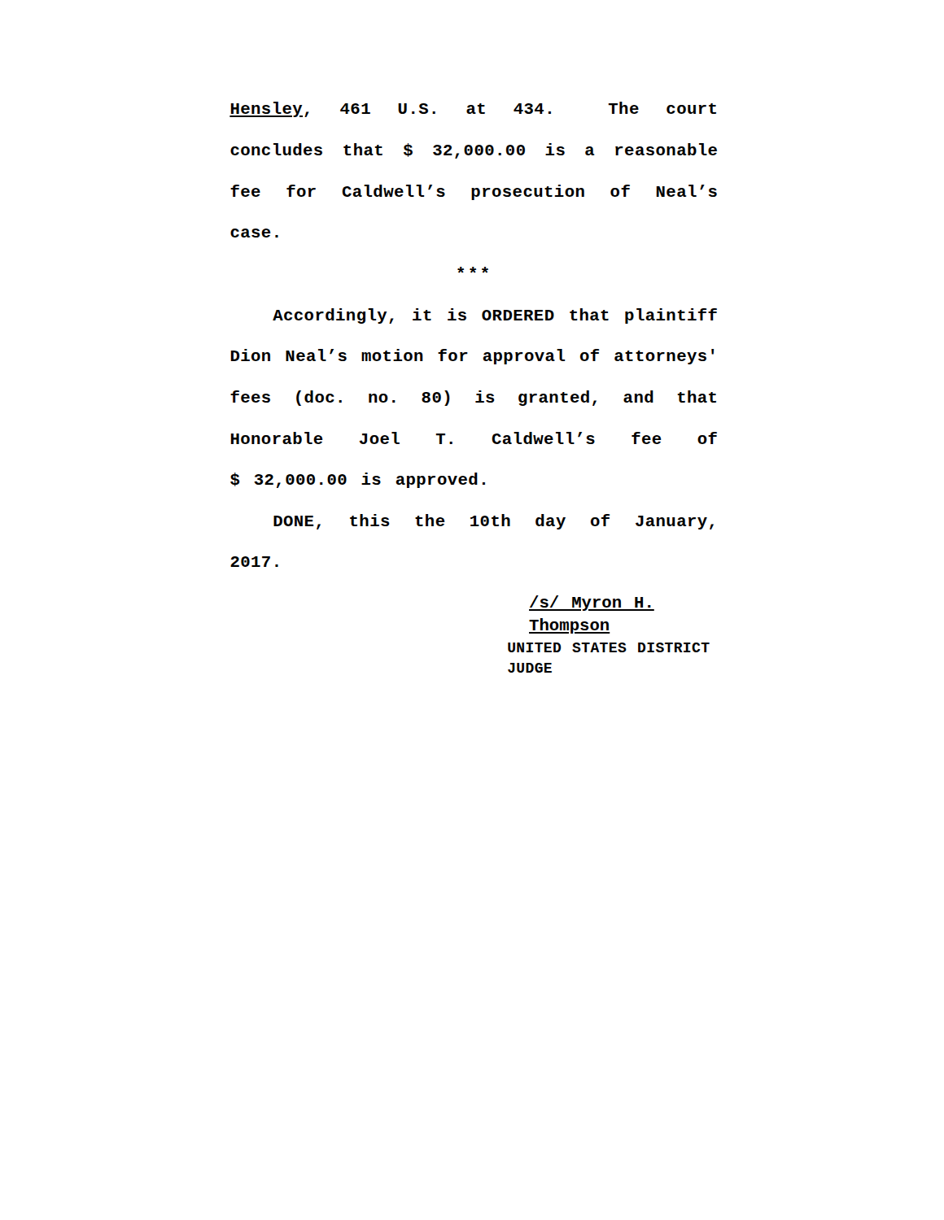Hensley, 461 U.S. at 434. The court concludes that $ 32,000.00 is a reasonable fee for Caldwell’s prosecution of Neal’s case.
***
Accordingly, it is ORDERED that plaintiff Dion Neal’s motion for approval of attorneys' fees (doc. no. 80) is granted, and that Honorable Joel T. Caldwell’s fee of $ 32,000.00 is approved.
DONE, this the 10th day of January, 2017.
/s/ Myron H. Thompson UNITED STATES DISTRICT JUDGE